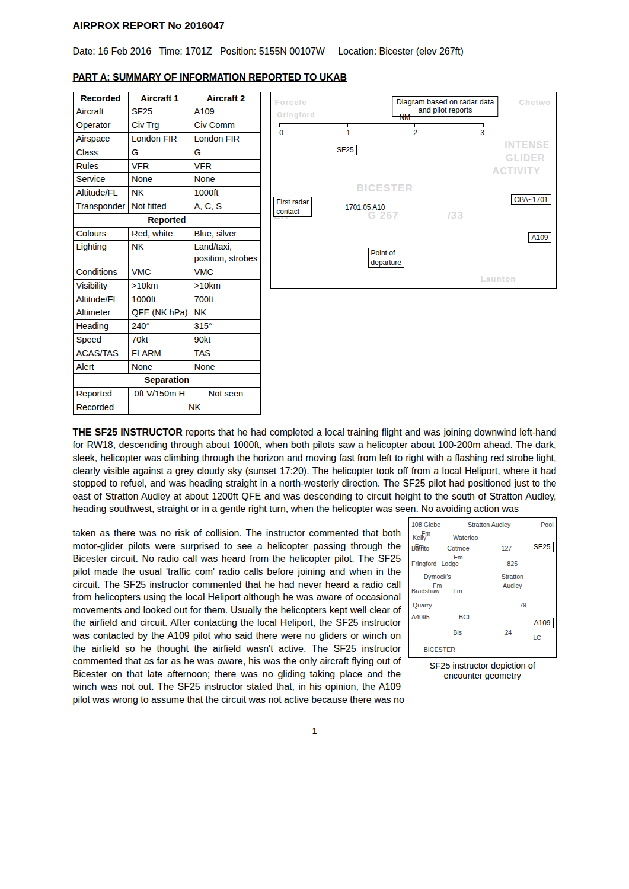AIRPROX REPORT No 2016047
Date: 16 Feb 2016 Time: 1701Z Position: 5155N 00107W Location: Bicester (elev 267ft)
PART A: SUMMARY OF INFORMATION REPORTED TO UKAB
| Recorded | Aircraft 1 | Aircraft 2 |
| --- | --- | --- |
| Aircraft | SF25 | A109 |
| Operator | Civ Trg | Civ Comm |
| Airspace | London FIR | London FIR |
| Class | G | G |
| Rules | VFR | VFR |
| Service | None | None |
| Altitude/FL | NK | 1000ft |
| Transponder | Not fitted | A, C, S |
| Reported |
| Colours | Red, white | Blue, silver |
| Lighting | NK | Land/taxi, position, strobes |
| Conditions | VMC | VMC |
| Visibility | >10km | >10km |
| Altitude/FL | 1000ft | 700ft |
| Altimeter | QFE (NK hPa) | NK |
| Heading | 240° | 315° |
| Speed | 70kt | 90kt |
| ACAS/TAS | FLARM | TAS |
| Alert | None | None |
| Separation |
| Reported | 0ft V/150m H | Not seen |
| Recorded | NK |
Forcele
Chetwo
Gringford
Diagram based on radar data
and pilot reports
NM
0123
INTENSE
GLIDER
ACTIVITY
SF25
BICESTER
ER
G 267
/33
First radar
contact
1701:05 A10
CPA~1701
A109
Point of
departure
Launton
THE SF25 INSTRUCTOR reports that he had completed a local training flight and was joining downwind left-hand for RW18, descending through about 1000ft, when both pilots saw a helicopter about 100-200m ahead. The dark, sleek, helicopter was climbing through the horizon and moving fast from left to right with a flashing red strobe light, clearly visible against a grey cloudy sky (sunset 17:20). The helicopter took off from a local Heliport, where it had stopped to refuel, and was heading straight in a north-westerly direction. The SF25 pilot had positioned just to the east of Stratton Audley at about 1200ft QFE and was descending to circuit height to the south of Stratton Audley, heading southwest, straight or in a gentle right turn, when the helicopter was seen. No avoiding action was
108 Glebe
Fm
Stratton Audley
Pool
Kelly
Fm
Waterloo
Bainto
Cotmoe
Fm
127
SF25
Fringford
Lodge
825
Dymock's
Fm
Stratton
Audley
Bradshaw
Fm
Quarry
79
A4095
BCI
A109
Bis
24
LC
BICESTER
SF25 instructor depiction of
encounter geometry
taken as there was no risk of collision. The instructor commented that both motor-glider pilots were surprised to see a helicopter passing through the Bicester circuit. No radio call was heard from the helicopter pilot. The SF25 pilot made the usual 'traffic com' radio calls before joining and when in the circuit. The SF25 instructor commented that he had never heard a radio call from helicopters using the local Heliport although he was aware of occasional movements and looked out for them. Usually the helicopters kept well clear of the airfield and circuit. After contacting the local Heliport, the SF25 instructor was contacted by the A109 pilot who said there were no gliders or winch on the airfield so he thought the airfield wasn't active. The SF25 instructor commented that as far as he was aware, his was the only aircraft flying out of Bicester on that late afternoon; there was no gliding taking place and the winch was not out. The SF25 instructor stated that, in his opinion, the A109 pilot was wrong to assume that the circuit was not active because there was no
1